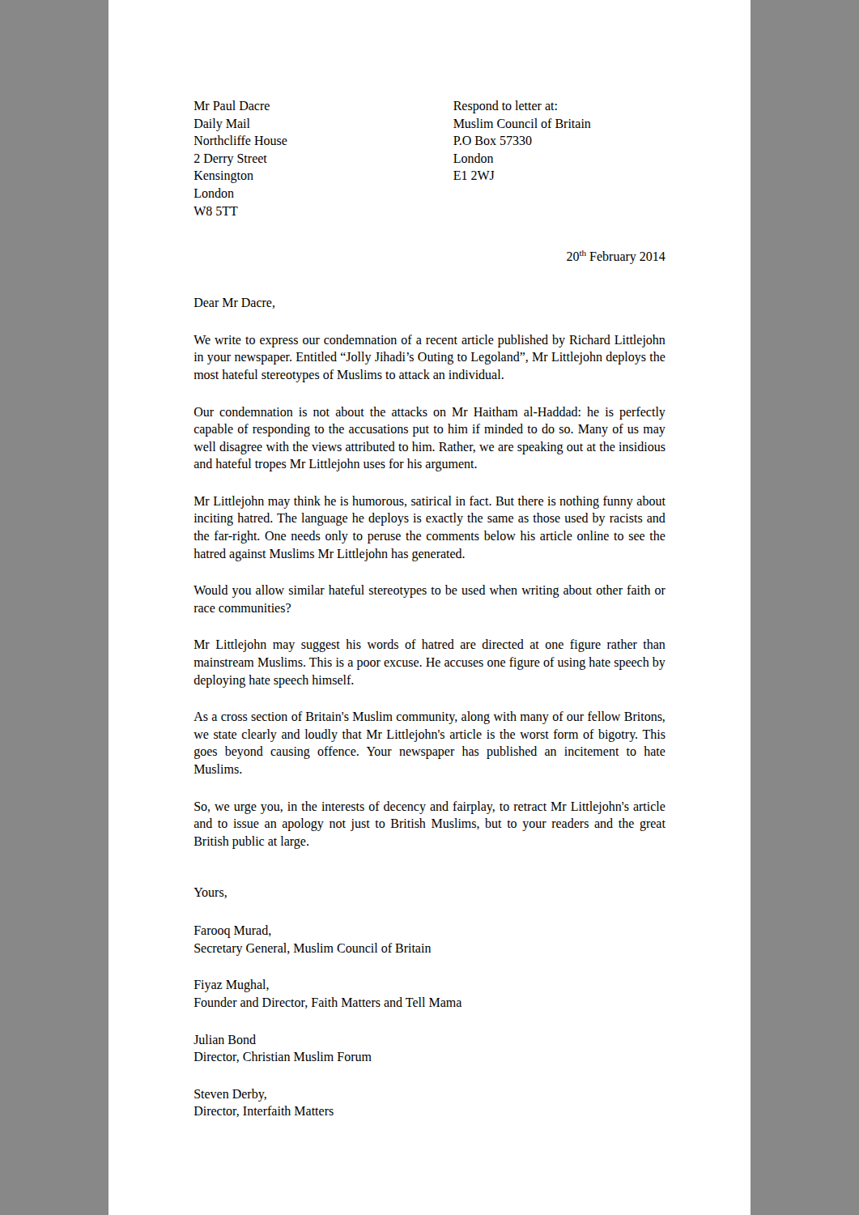| Mr Paul Dacre Daily Mail Northcliffe House 2 Derry Street Kensington London W8 5TT | Respond to letter at: Muslim Council of Britain P.O Box 57330 London E1 2WJ |
20th February 2014
Dear Mr Dacre,
We write to express our condemnation of a recent article published by Richard Littlejohn in your newspaper. Entitled “Jolly Jihadi’s Outing to Legoland”, Mr Littlejohn deploys the most hateful stereotypes of Muslims to attack an individual.
Our condemnation is not about the attacks on Mr Haitham al-Haddad: he is perfectly capable of responding to the accusations put to him if minded to do so. Many of us may well disagree with the views attributed to him. Rather, we are speaking out at the insidious and hateful tropes Mr Littlejohn uses for his argument.
Mr Littlejohn may think he is humorous, satirical in fact. But there is nothing funny about inciting hatred. The language he deploys is exactly the same as those used by racists and the far-right. One needs only to peruse the comments below his article online to see the hatred against Muslims Mr Littlejohn has generated.
Would you allow similar hateful stereotypes to be used when writing about other faith or race communities?
Mr Littlejohn may suggest his words of hatred are directed at one figure rather than mainstream Muslims. This is a poor excuse. He accuses one figure of using hate speech by deploying hate speech himself.
As a cross section of Britain's Muslim community, along with many of our fellow Britons, we state clearly and loudly that Mr Littlejohn's article is the worst form of bigotry. This goes beyond causing offence. Your newspaper has published an incitement to hate Muslims.
So, we urge you, in the interests of decency and fairplay, to retract Mr Littlejohn's article and to issue an apology not just to British Muslims, but to your readers and the great British public at large.
Yours,
Farooq Murad, Secretary General, Muslim Council of Britain
Fiyaz Mughal, Founder and Director, Faith Matters and Tell Mama
Julian Bond Director, Christian Muslim Forum
Steven Derby, Director, Interfaith Matters